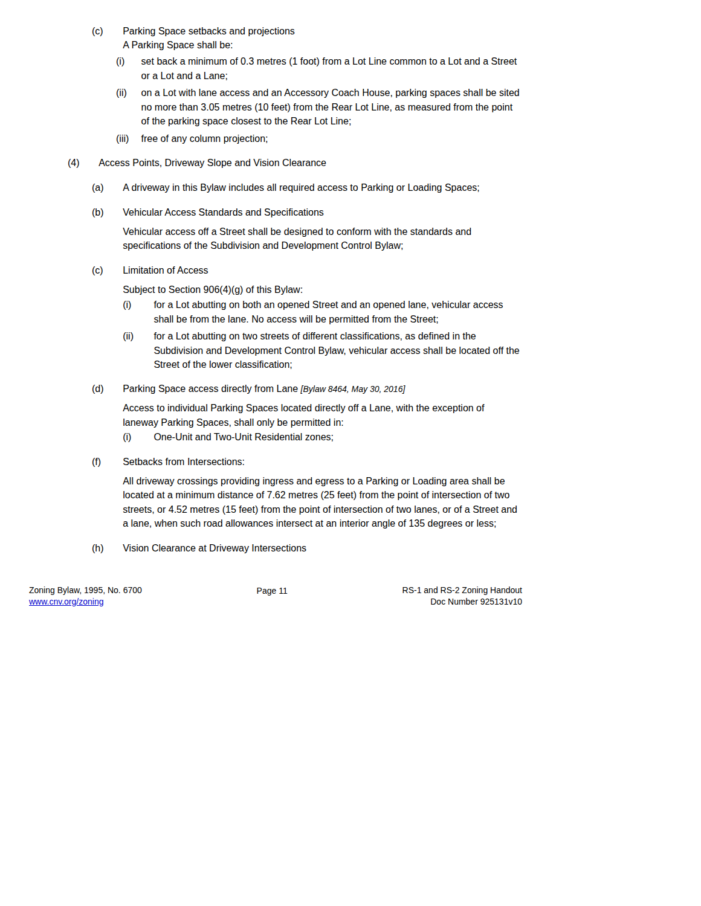(c)
Parking Space setbacks and projections
A Parking Space shall be:
(i)
set back a minimum of 0.3 metres (1 foot) from a Lot Line common to a Lot and a Street or a Lot and a Lane;
(ii)
on a Lot with lane access and an Accessory Coach House, parking spaces shall be sited no more than 3.05 metres (10 feet) from the Rear Lot Line, as measured from the point of the parking space closest to the Rear Lot Line;
(iii)
free of any column projection;
(4)
Access Points, Driveway Slope and Vision Clearance
(a)
A driveway in this Bylaw includes all required access to Parking or Loading Spaces;
(b)
Vehicular Access Standards and Specifications
Vehicular access off a Street shall be designed to conform with the standards and specifications of the Subdivision and Development Control Bylaw;
(c)
Limitation of Access
Subject to Section 906(4)(g) of this Bylaw:
(i)
for a Lot abutting on both an opened Street and an opened lane, vehicular access shall be from the lane. No access will be permitted from the Street;
(ii)
for a Lot abutting on two streets of different classifications, as defined in the Subdivision and Development Control Bylaw, vehicular access shall be located off the Street of the lower classification;
(d)
Parking Space access directly from Lane [Bylaw 8464, May 30, 2016]
Access to individual Parking Spaces located directly off a Lane, with the exception of laneway Parking Spaces, shall only be permitted in:
(i)
One-Unit and Two-Unit Residential zones;
(f)
Setbacks from Intersections:
All driveway crossings providing ingress and egress to a Parking or Loading area shall be located at a minimum distance of 7.62 metres (25 feet) from the point of intersection of two streets, or 4.52 metres (15 feet) from the point of intersection of two lanes, or of a Street and a lane, when such road allowances intersect at an interior angle of 135 degrees or less;
(h)
Vision Clearance at Driveway Intersections
Zoning Bylaw, 1995, No. 6700
www.cnv.org/zoning
Page 11
RS-1 and RS-2 Zoning Handout
Doc Number 925131v10